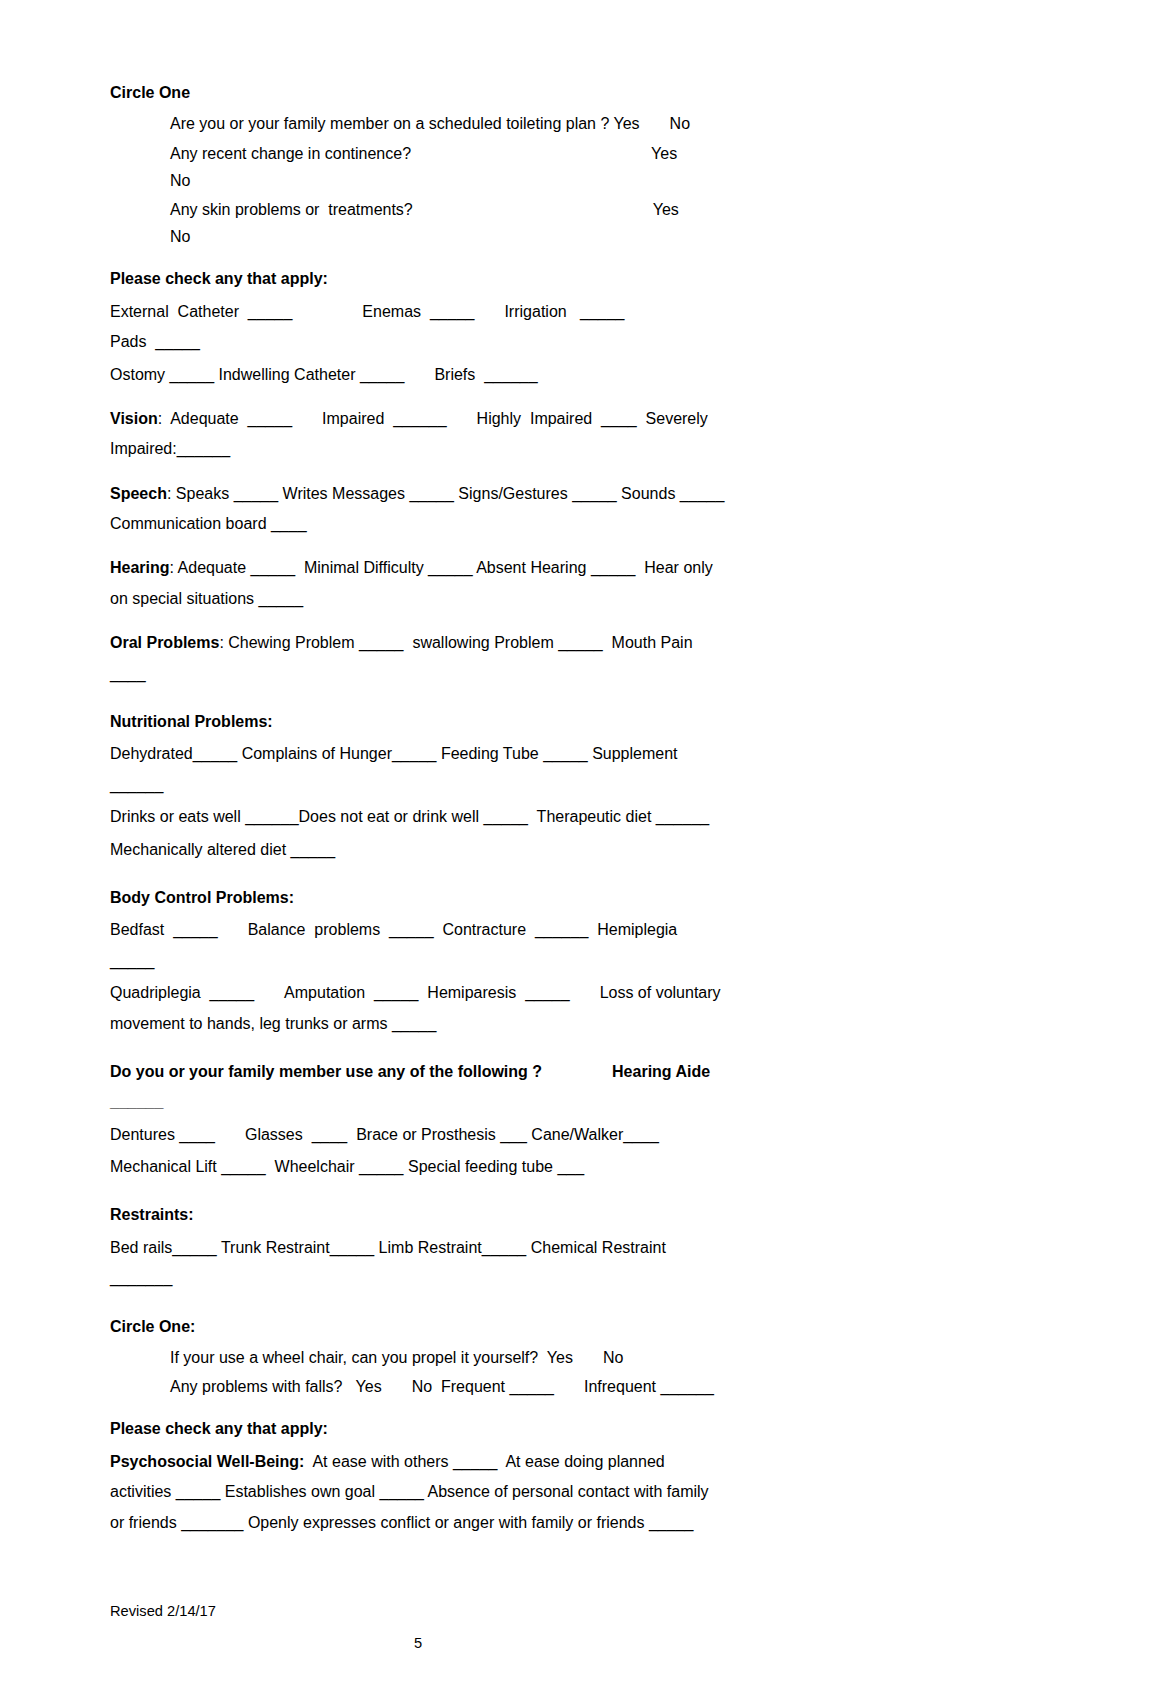Circle One
Are you or your family member on a scheduled toileting plan ? Yes No
Any recent change in continence? Yes No
Any skin problems or treatments? Yes No
Please check any that apply:
External Catheter _____ Enemas _____ Irrigation _____ Pads _____
Ostomy _____ Indwelling Catheter _____ Briefs ______
Vision: Adequate _____ Impaired ______ Highly Impaired ____ Severely Impaired:______
Speech: Speaks _____ Writes Messages _____ Signs/Gestures _____ Sounds _____ Communication board ____
Hearing: Adequate _____ Minimal Difficulty _____ Absent Hearing _____ Hear only on special situations _____
Oral Problems: Chewing Problem _____ swallowing Problem _____ Mouth Pain ____
Nutritional Problems:
Dehydrated_____ Complains of Hunger_____ Feeding Tube _____ Supplement ______
Drinks or eats well ______Does not eat or drink well _____ Therapeutic diet ______
Mechanically altered diet _____
Body Control Problems:
Bedfast _____ Balance problems _____ Contracture ______ Hemiplegia _____
Quadriplegia _____ Amputation _____ Hemiparesis _____ Loss of voluntary movement to hands, leg trunks or arms _____
Do you or your family member use any of the following ? Hearing Aide ______
Dentures ____ Glasses ____ Brace or Prosthesis ___ Cane/Walker____
Mechanical Lift _____ Wheelchair _____ Special feeding tube ___
Restraints:
Bed rails_____ Trunk Restraint_____ Limb Restraint_____ Chemical Restraint _______
Circle One:
If your use a wheel chair, can you propel it yourself? Yes No
Any problems with falls? Yes No Frequent _____ Infrequent ______
Please check any that apply:
Psychosocial Well-Being: At ease with others _____ At ease doing planned activities _____ Establishes own goal _____ Absence of personal contact with family or friends _______ Openly expresses conflict or anger with family or friends _____
Revised 2/14/17
5